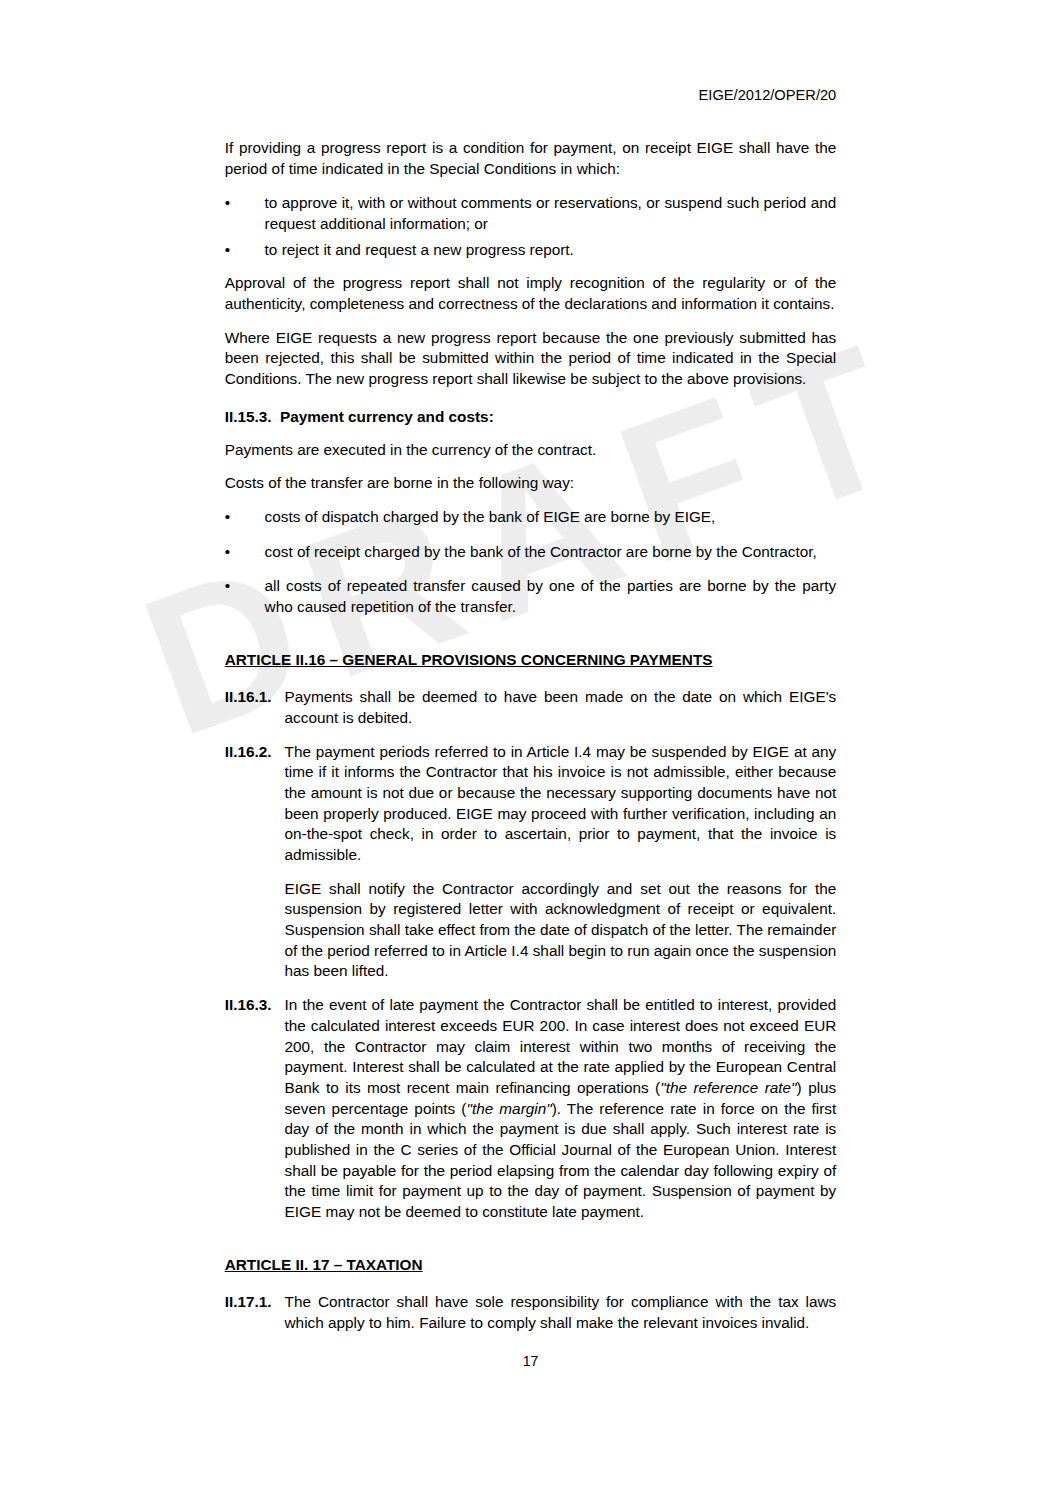DRAFT
EIGE/2012/OPER/20
If providing a progress report is a condition for payment, on receipt EIGE shall have the period of time indicated in the Special Conditions in which:
to approve it, with or without comments or reservations, or suspend such period and request additional information; or
to reject it and request a new progress report.
Approval of the progress report shall not imply recognition of the regularity or of the authenticity, completeness and correctness of the declarations and information it contains.
Where EIGE requests a new progress report because the one previously submitted has been rejected, this shall be submitted within the period of time indicated in the Special Conditions. The new progress report shall likewise be subject to the above provisions.
II.15.3. Payment currency and costs:
Payments are executed in the currency of the contract.
Costs of the transfer are borne in the following way:
costs of dispatch charged by the bank of EIGE are borne by EIGE,
cost of receipt charged by the bank of the Contractor are borne by the Contractor,
all costs of repeated transfer caused by one of the parties are borne by the party who caused repetition of the transfer.
ARTICLE II.16 – GENERAL PROVISIONS CONCERNING PAYMENTS
II.16.1.
Payments shall be deemed to have been made on the date on which EIGE's account is debited.
II.16.2.
The payment periods referred to in Article I.4 may be suspended by EIGE at any time if it informs the Contractor that his invoice is not admissible, either because the amount is not due or because the necessary supporting documents have not been properly produced. EIGE may proceed with further verification, including an on-the-spot check, in order to ascertain, prior to payment, that the invoice is admissible.
EIGE shall notify the Contractor accordingly and set out the reasons for the suspension by registered letter with acknowledgment of receipt or equivalent. Suspension shall take effect from the date of dispatch of the letter. The remainder of the period referred to in Article I.4 shall begin to run again once the suspension has been lifted.
II.16.3.
In the event of late payment the Contractor shall be entitled to interest, provided the calculated interest exceeds EUR 200. In case interest does not exceed EUR 200, the Contractor may claim interest within two months of receiving the payment. Interest shall be calculated at the rate applied by the European Central Bank to its most recent main refinancing operations ("the reference rate") plus seven percentage points ("the margin"). The reference rate in force on the first day of the month in which the payment is due shall apply. Such interest rate is published in the C series of the Official Journal of the European Union. Interest shall be payable for the period elapsing from the calendar day following expiry of the time limit for payment up to the day of payment. Suspension of payment by EIGE may not be deemed to constitute late payment.
ARTICLE II. 17 – TAXATION
II.17.1.
The Contractor shall have sole responsibility for compliance with the tax laws which apply to him. Failure to comply shall make the relevant invoices invalid.
17